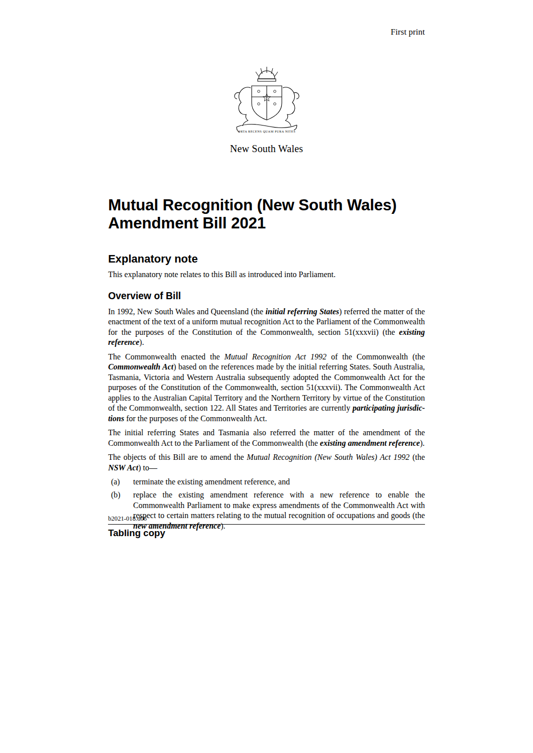First print
ORTA RECENS QUAM PURA NITES
New South Wales
Mutual Recognition (New South Wales) Amendment Bill 2021
Explanatory note
This explanatory note relates to this Bill as introduced into Parliament.
Overview of Bill
In 1992, New South Wales and Queensland (the initial referring States) referred the matter of the enactment of the text of a uniform mutual recognition Act to the Parliament of the Commonwealth for the purposes of the Constitution of the Commonwealth, section 51(xxxvii) (the existing reference).
The Commonwealth enacted the Mutual Recognition Act 1992 of the Commonwealth (the Commonwealth Act) based on the references made by the initial referring States. South Australia, Tasmania, Victoria and Western Australia subsequently adopted the Commonwealth Act for the purposes of the Constitution of the Commonwealth, section 51(xxxvii). The Commonwealth Act applies to the Australian Capital Territory and the Northern Territory by virtue of the Constitution of the Commonwealth, section 122. All States and Territories are currently participating jurisdictions for the purposes of the Commonwealth Act.
The initial referring States and Tasmania also referred the matter of the amendment of the Commonwealth Act to the Parliament of the Commonwealth (the existing amendment reference).
The objects of this Bill are to amend the Mutual Recognition (New South Wales) Act 1992 (the NSW Act) to—
(a) terminate the existing amendment reference, and
(b) replace the existing amendment reference with a new reference to enable the Commonwealth Parliament to make express amendments of the Commonwealth Act with respect to certain matters relating to the mutual recognition of occupations and goods (the new amendment reference).
b2021-018.d06
Tabling copy